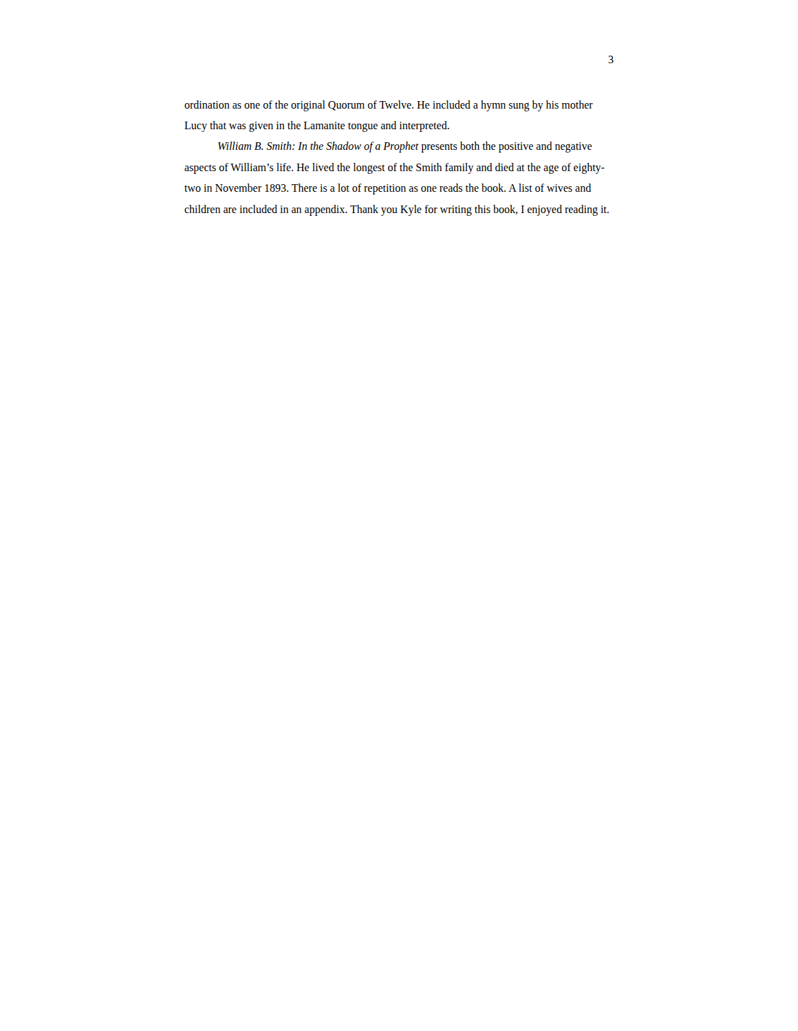3
ordination as one of the original Quorum of Twelve. He included a hymn sung by his mother Lucy that was given in the Lamanite tongue and interpreted.
William B. Smith: In the Shadow of a Prophet presents both the positive and negative aspects of William’s life. He lived the longest of the Smith family and died at the age of eighty-two in November 1893. There is a lot of repetition as one reads the book. A list of wives and children are included in an appendix. Thank you Kyle for writing this book, I enjoyed reading it.